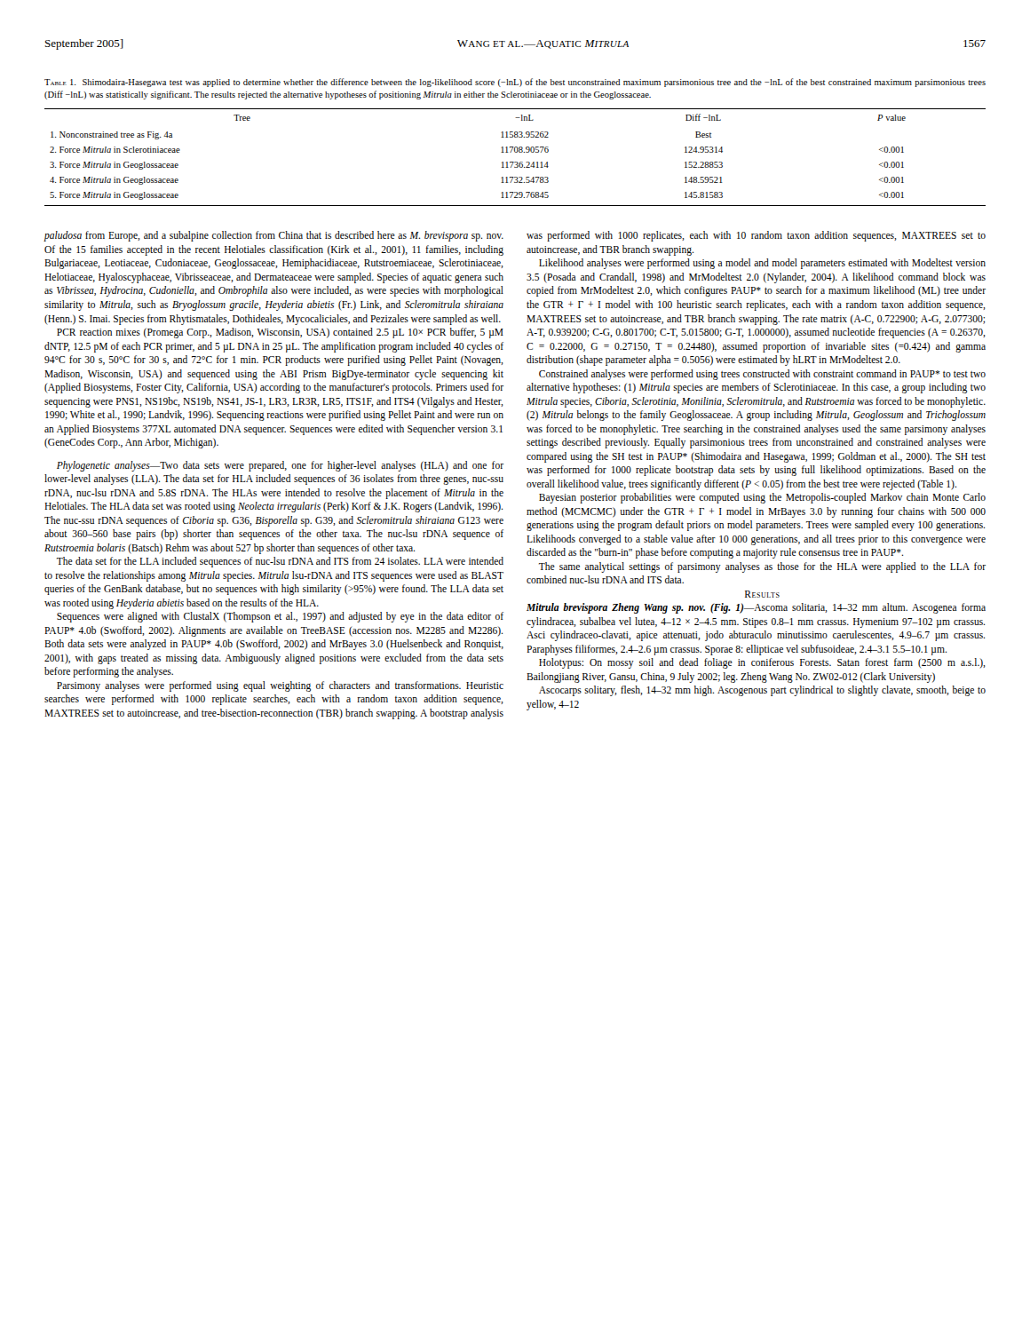September 2005]
WANG ET AL.—AQUATIC MITRULA
1567
Table 1. Shimodaira-Hasegawa test was applied to determine whether the difference between the log-likelihood score (−lnL) of the best unconstrained maximum parsimonious tree and the −lnL of the best constrained maximum parsimonious trees (Diff −lnL) was statistically significant. The results rejected the alternative hypotheses of positioning Mitrula in either the Sclerotiniaceae or in the Geoglossaceae.
| Tree | −lnL | Diff −lnL | P value |
| --- | --- | --- | --- |
| 1. Nonconstrained tree as Fig. 4a | 11583.95262 | Best | |
| 2. Force Mitrula in Sclerotiniaceae | 11708.90576 | 124.95314 | <0.001 |
| 3. Force Mitrula in Geoglossaceae | 11736.24114 | 152.28853 | <0.001 |
| 4. Force Mitrula in Geoglossaceae | 11732.54783 | 148.59521 | <0.001 |
| 5. Force Mitrula in Geoglossaceae | 11729.76845 | 145.81583 | <0.001 |
paludosa from Europe, and a subalpine collection from China that is described here as M. brevispora sp. nov. Of the 15 families accepted in the recent Helotiales classification (Kirk et al., 2001), 11 families, including Bulgariaceae, Leotiaceae, Cudoniaceae, Geoglossaceae, Hemiphacidiaceae, Rutstroemiaceae, Sclerotiniaceae, Helotiaceae, Hyaloscyphaceae, Vibrisseaceae, and Dermateaceae were sampled. Species of aquatic genera such as Vibrissea, Hydrocina, Cudoniella, and Ombrophila also were included, as were species with morphological similarity to Mitrula, such as Bryoglossum gracile, Heyderia abietis (Fr.) Link, and Scleromitrula shiraiana (Henn.) S. Imai. Species from Rhytismatales, Dothideales, Mycocaliciales, and Pezizales were sampled as well.
PCR reaction mixes (Promega Corp., Madison, Wisconsin, USA) contained 2.5 µL 10× PCR buffer, 5 µM dNTP, 12.5 pM of each PCR primer, and 5 µL DNA in 25 µL. The amplification program included 40 cycles of 94°C for 30 s, 50°C for 30 s, and 72°C for 1 min. PCR products were purified using Pellet Paint (Novagen, Madison, Wisconsin, USA) and sequenced using the ABI Prism BigDye-terminator cycle sequencing kit (Applied Biosystems, Foster City, California, USA) according to the manufacturer's protocols. Primers used for sequencing were PNS1, NS19bc, NS19b, NS41, JS-1, LR3, LR3R, LR5, ITS1F, and ITS4 (Vilgalys and Hester, 1990; White et al., 1990; Landvik, 1996). Sequencing reactions were purified using Pellet Paint and were run on an Applied Biosystems 377XL automated DNA sequencer. Sequences were edited with Sequencher version 3.1 (GeneCodes Corp., Ann Arbor, Michigan).
Phylogenetic analyses—Two data sets were prepared, one for higher-level analyses (HLA) and one for lower-level analyses (LLA). The data set for HLA included sequences of 36 isolates from three genes, nuc-ssu rDNA, nuc-lsu rDNA and 5.8S rDNA. The HLAs were intended to resolve the placement of Mitrula in the Helotiales. The HLA data set was rooted using Neolecta irregularis (Perk) Korf & J.K. Rogers (Landvik, 1996). The nuc-ssu rDNA sequences of Ciboria sp. G36, Bisporella sp. G39, and Scleromitrula shiraiana G123 were about 360–560 base pairs (bp) shorter than sequences of the other taxa. The nuc-lsu rDNA sequence of Rutstroemia bolaris (Batsch) Rehm was about 527 bp shorter than sequences of other taxa.
The data set for the LLA included sequences of nuc-lsu rDNA and ITS from 24 isolates. LLA were intended to resolve the relationships among Mitrula species. Mitrula lsu-rDNA and ITS sequences were used as BLAST queries of the GenBank database, but no sequences with high similarity (>95%) were found. The LLA data set was rooted using Heyderia abietis based on the results of the HLA.
Sequences were aligned with ClustalX (Thompson et al., 1997) and adjusted by eye in the data editor of PAUP* 4.0b (Swofford, 2002). Alignments are available on TreeBASE (accession nos. M2285 and M2286). Both data sets were analyzed in PAUP* 4.0b (Swofford, 2002) and MrBayes 3.0 (Huelsenbeck and Ronquist, 2001), with gaps treated as missing data. Ambiguously aligned positions were excluded from the data sets before performing the analyses.
Parsimony analyses were performed using equal weighting of characters and transformations. Heuristic searches were performed with 1000 replicate searches, each with a random taxon addition sequence, MAXTREES set to autoincrease, and tree-bisection-reconnection (TBR) branch swapping. A bootstrap analysis was performed with 1000 replicates, each with 10 random taxon addition sequences, MAXTREES set to autoincrease, and TBR branch swapping.
Likelihood analyses were performed using a model and model parameters estimated with Modeltest version 3.5 (Posada and Crandall, 1998) and MrModeltest 2.0 (Nylander, 2004). A likelihood command block was copied from MrModeltest 2.0, which configures PAUP* to search for a maximum likelihood (ML) tree under the GTR + Γ + I model with 100 heuristic search replicates, each with a random taxon addition sequence, MAXTREES set to autoincrease, and TBR branch swapping. The rate matrix (A-C, 0.722900; A-G, 2.077300; A-T, 0.939200; C-G, 0.801700; C-T, 5.015800; G-T, 1.000000), assumed nucleotide frequencies (A = 0.26370, C = 0.22000, G = 0.27150, T = 0.24480), assumed proportion of invariable sites (=0.424) and gamma distribution (shape parameter alpha = 0.5056) were estimated by hLRT in MrModeltest 2.0.
Constrained analyses were performed using trees constructed with constraint command in PAUP* to test two alternative hypotheses: (1) Mitrula species are members of Sclerotiniaceae. In this case, a group including two Mitrula species, Ciboria, Sclerotinia, Monilinia, Scleromitrula, and Rutstroemia was forced to be monophyletic. (2) Mitrula belongs to the family Geoglossaceae. A group including Mitrula, Geoglossum and Trichoglossum was forced to be monophyletic. Tree searching in the constrained analyses used the same parsimony analyses settings described previously. Equally parsimonious trees from unconstrained and constrained analyses were compared using the SH test in PAUP* (Shimodaira and Hasegawa, 1999; Goldman et al., 2000). The SH test was performed for 1000 replicate bootstrap data sets by using full likelihood optimizations. Based on the overall likelihood value, trees significantly different (P < 0.05) from the best tree were rejected (Table 1).
Bayesian posterior probabilities were computed using the Metropolis-coupled Markov chain Monte Carlo method (MCMCMC) under the GTR + Γ + I model in MrBayes 3.0 by running four chains with 500 000 generations using the program default priors on model parameters. Trees were sampled every 100 generations. Likelihoods converged to a stable value after 10 000 generations, and all trees prior to this convergence were discarded as the "burn-in" phase before computing a majority rule consensus tree in PAUP*.
The same analytical settings of parsimony analyses as those for the HLA were applied to the LLA for combined nuc-lsu rDNA and ITS data.
Results
Mitrula brevispora Zheng Wang sp. nov. (Fig. 1)—Ascoma solitaria, 14–32 mm altum. Ascogenea forma cylindracea, subalbea vel lutea, 4–12 × 2–4.5 mm. Stipes 0.8–1 mm crassus. Hymenium 97–102 µm crassus. Asci cylindraceo-clavati, apice attenuati, jodo abturaculo minutissimo caerulescentes, 4.9–6.7 µm crassus. Paraphyses filiformes, 2.4–2.6 µm crassus. Sporae 8: ellipticae vel subfusoideae, 2.4–3.1 5.5–10.1 µm.
Holotypus: On mossy soil and dead foliage in coniferous Forests. Satan forest farm (2500 m a.s.l.), Bailongjiang River, Gansu, China, 9 July 2002; leg. Zheng Wang No. ZW02-012 (Clark University)
Ascocarps solitary, flesh, 14–32 mm high. Ascogenous part cylindrical to slightly clavate, smooth, beige to yellow, 4–12